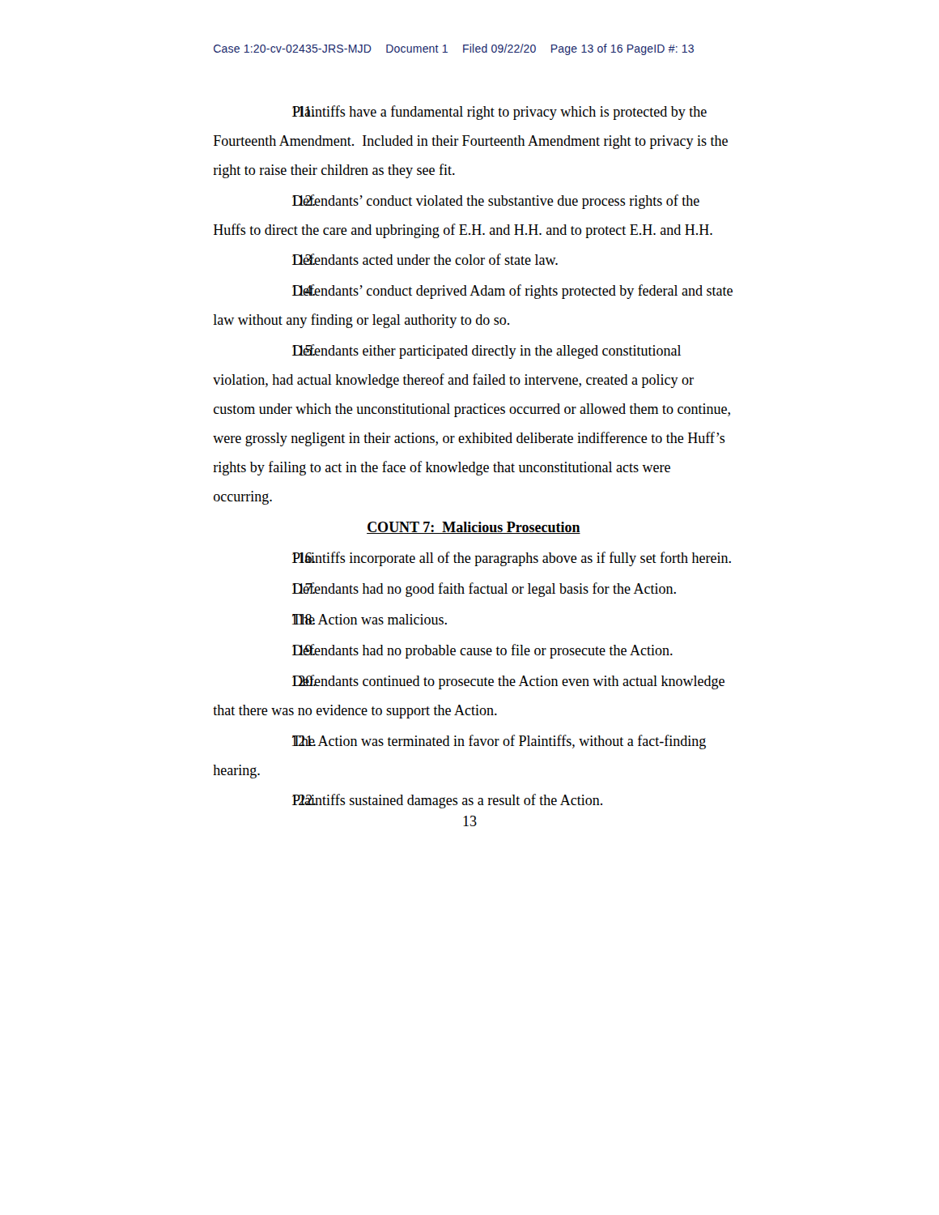Case 1:20-cv-02435-JRS-MJD Document 1 Filed 09/22/20 Page 13 of 16 PageID #: 13
111. Plaintiffs have a fundamental right to privacy which is protected by the Fourteenth Amendment. Included in their Fourteenth Amendment right to privacy is the right to raise their children as they see fit.
112. Defendants’ conduct violated the substantive due process rights of the Huffs to direct the care and upbringing of E.H. and H.H. and to protect E.H. and H.H.
113. Defendants acted under the color of state law.
114. Defendants’ conduct deprived Adam of rights protected by federal and state law without any finding or legal authority to do so.
115. Defendants either participated directly in the alleged constitutional violation, had actual knowledge thereof and failed to intervene, created a policy or custom under which the unconstitutional practices occurred or allowed them to continue, were grossly negligent in their actions, or exhibited deliberate indifference to the Huff’s rights by failing to act in the face of knowledge that unconstitutional acts were occurring.
COUNT 7: Malicious Prosecution
116. Plaintiffs incorporate all of the paragraphs above as if fully set forth herein.
117. Defendants had no good faith factual or legal basis for the Action.
118. The Action was malicious.
119. Defendants had no probable cause to file or prosecute the Action.
120. Defendants continued to prosecute the Action even with actual knowledge that there was no evidence to support the Action.
121. The Action was terminated in favor of Plaintiffs, without a fact-finding hearing.
122. Plaintiffs sustained damages as a result of the Action.
13